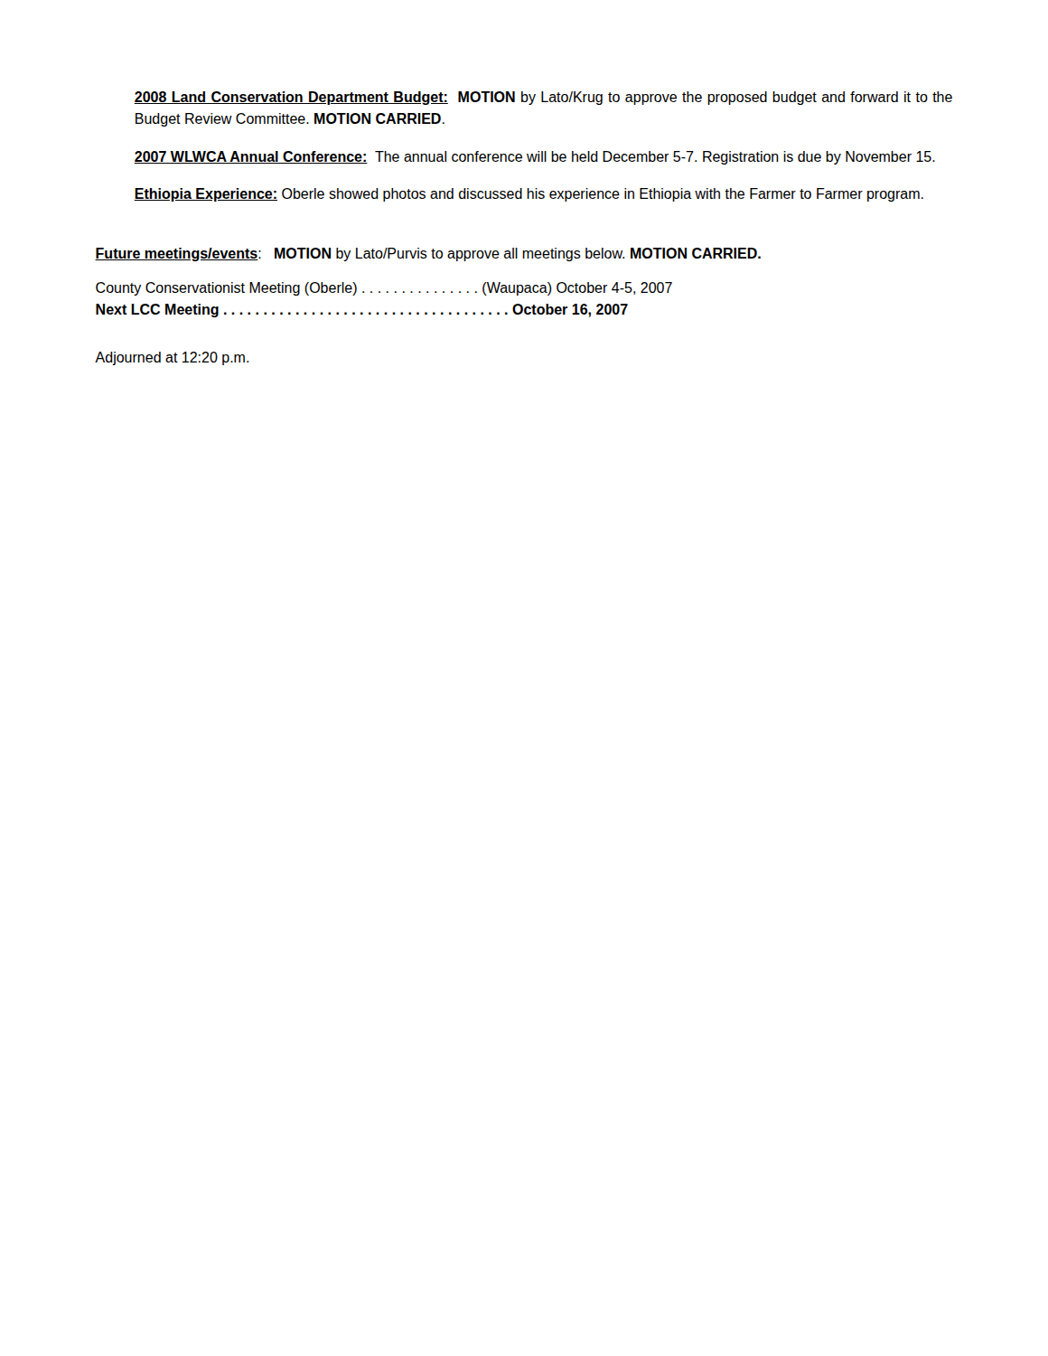2008 Land Conservation Department Budget: MOTION by Lato/Krug to approve the proposed budget and forward it to the Budget Review Committee. MOTION CARRIED.
2007 WLWCA Annual Conference: The annual conference will be held December 5-7. Registration is due by November 15.
Ethiopia Experience: Oberle showed photos and discussed his experience in Ethiopia with the Farmer to Farmer program.
Future meetings/events: MOTION by Lato/Purvis to approve all meetings below. MOTION CARRIED.
County Conservationist Meeting (Oberle) . . . . . . . . . . . . . . . (Waupaca) October 4-5, 2007
Next LCC Meeting . . . . . . . . . . . . . . . . . . . . . . . . . . . . . . . . . . . . October 16, 2007
Adjourned at 12:20 p.m.